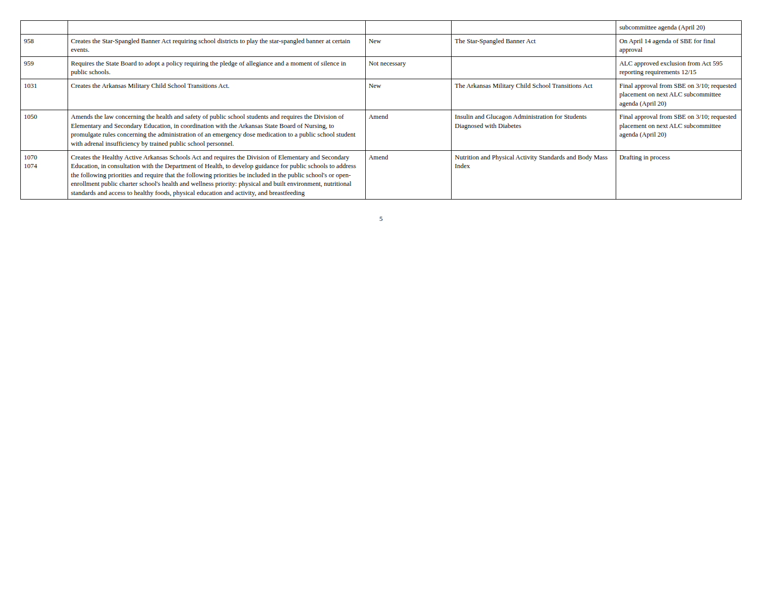| | | | | subcommittee agenda (April 20) |
| 958 | Creates the Star-Spangled Banner Act requiring school districts to play the star-spangled banner at certain events. | New | The Star-Spangled Banner Act | On April 14 agenda of SBE for final approval |
| 959 | Requires the State Board to adopt a policy requiring the pledge of allegiance and a moment of silence in public schools. | Not necessary | | ALC approved exclusion from Act 595 reporting requirements 12/15 |
| 1031 | Creates the Arkansas Military Child School Transitions Act. | New | The Arkansas Military Child School Transitions Act | Final approval from SBE on 3/10; requested placement on next ALC subcommittee agenda (April 20) |
| 1050 | Amends the law concerning the health and safety of public school students and requires the Division of Elementary and Secondary Education, in coordination with the Arkansas State Board of Nursing, to promulgate rules concerning the administration of an emergency dose medication to a public school student with adrenal insufficiency by trained public school personnel. | Amend | Insulin and Glucagon Administration for Students Diagnosed with Diabetes | Final approval from SBE on 3/10; requested placement on next ALC subcommittee agenda (April 20) |
| 1070 1074 | Creates the Healthy Active Arkansas Schools Act and requires the Division of Elementary and Secondary Education, in consultation with the Department of Health, to develop guidance for public schools to address the following priorities and require that the following priorities be included in the public school's or open-enrollment public charter school's health and wellness priority: physical and built environment, nutritional standards and access to healthy foods, physical education and activity, and breastfeeding | Amend | Nutrition and Physical Activity Standards and Body Mass Index | Drafting in process |
5